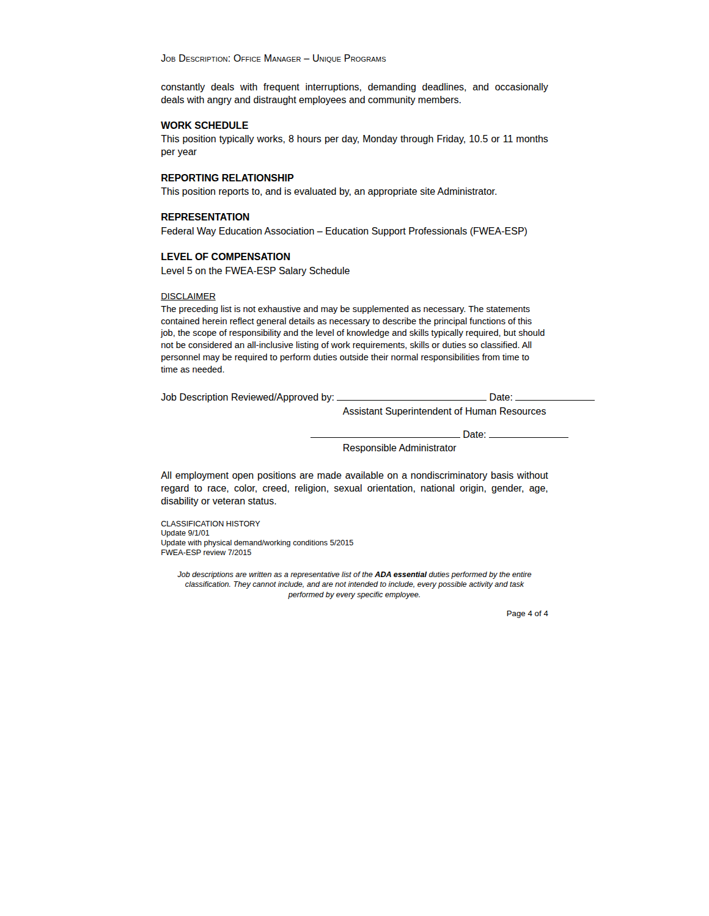Job Description: Office Manager – Unique Programs
constantly deals with frequent interruptions, demanding deadlines, and occasionally deals with angry and distraught employees and community members.
WORK SCHEDULE
This position typically works, 8 hours per day, Monday through Friday, 10.5 or 11 months per year
REPORTING RELATIONSHIP
This position reports to, and is evaluated by, an appropriate site Administrator.
REPRESENTATION
Federal Way Education Association – Education Support Professionals (FWEA-ESP)
LEVEL OF COMPENSATION
Level 5 on the FWEA-ESP Salary Schedule
DISCLAIMER
The preceding list is not exhaustive and may be supplemented as necessary. The statements contained herein reflect general details as necessary to describe the principal functions of this job, the scope of responsibility and the level of knowledge and skills typically required, but should not be considered an all-inclusive listing of work requirements, skills or duties so classified. All personnel may be required to perform duties outside their normal responsibilities from time to time as needed.
Job Description Reviewed/Approved by: Date:
Assistant Superintendent of Human Resources
Date:
Responsible Administrator
All employment open positions are made available on a nondiscriminatory basis without regard to race, color, creed, religion, sexual orientation, national origin, gender, age, disability or veteran status.
CLASSIFICATION HISTORY
Update 9/1/01
Update with physical demand/working conditions 5/2015
FWEA-ESP review 7/2015
Job descriptions are written as a representative list of the ADA essential duties performed by the entire classification. They cannot include, and are not intended to include, every possible activity and task performed by every specific employee.
Page 4 of 4